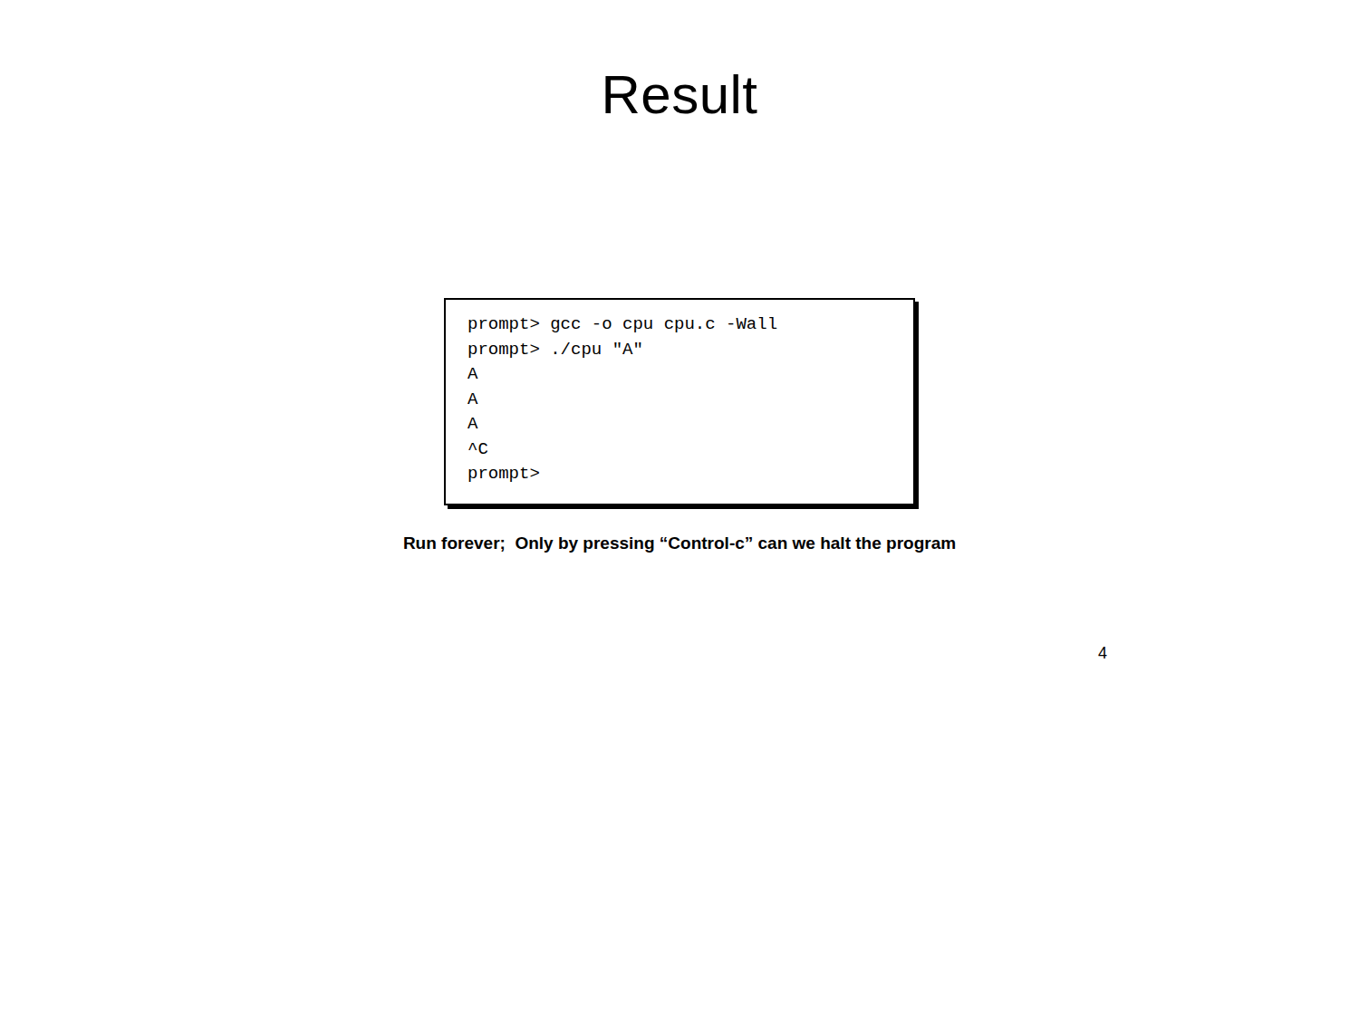Result
prompt> gcc -o cpu cpu.c -Wall
prompt> ./cpu "A"
A
A
A
^C
prompt>
Run forever; Only by pressing “Control-c” can we halt the program
4